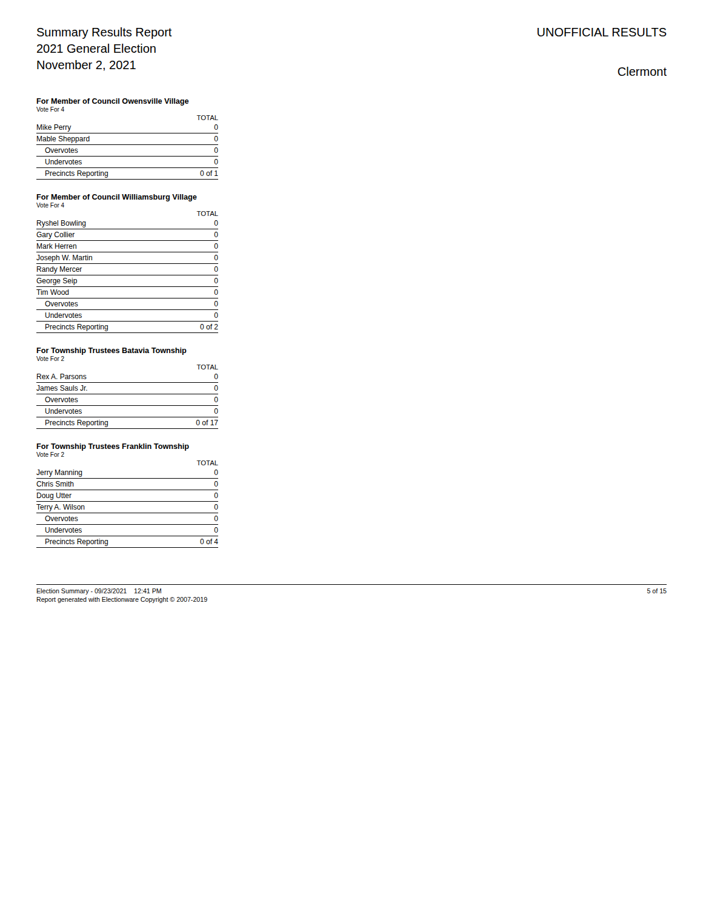Summary Results Report
2021 General Election
November 2, 2021
UNOFFICIAL RESULTS
Clermont
For Member of Council Owensville Village
Vote For 4
| | TOTAL |
| --- | --- |
| Mike Perry | 0 |
| Mable Sheppard | 0 |
| Overvotes | 0 |
| Undervotes | 0 |
| Precincts Reporting | 0 of 1 |
For Member of Council Williamsburg Village
Vote For 4
| | TOTAL |
| --- | --- |
| Ryshel Bowling | 0 |
| Gary Collier | 0 |
| Mark Herren | 0 |
| Joseph W. Martin | 0 |
| Randy Mercer | 0 |
| George Seip | 0 |
| Tim Wood | 0 |
| Overvotes | 0 |
| Undervotes | 0 |
| Precincts Reporting | 0 of 2 |
For Township Trustees Batavia Township
Vote For 2
| | TOTAL |
| --- | --- |
| Rex A. Parsons | 0 |
| James Sauls Jr. | 0 |
| Overvotes | 0 |
| Undervotes | 0 |
| Precincts Reporting | 0 of 17 |
For Township Trustees Franklin Township
Vote For 2
| | TOTAL |
| --- | --- |
| Jerry Manning | 0 |
| Chris Smith | 0 |
| Doug Utter | 0 |
| Terry A. Wilson | 0 |
| Overvotes | 0 |
| Undervotes | 0 |
| Precincts Reporting | 0 of 4 |
Election Summary - 09/23/2021 12:41 PM
5 of 15
Report generated with Electionware Copyright © 2007-2019